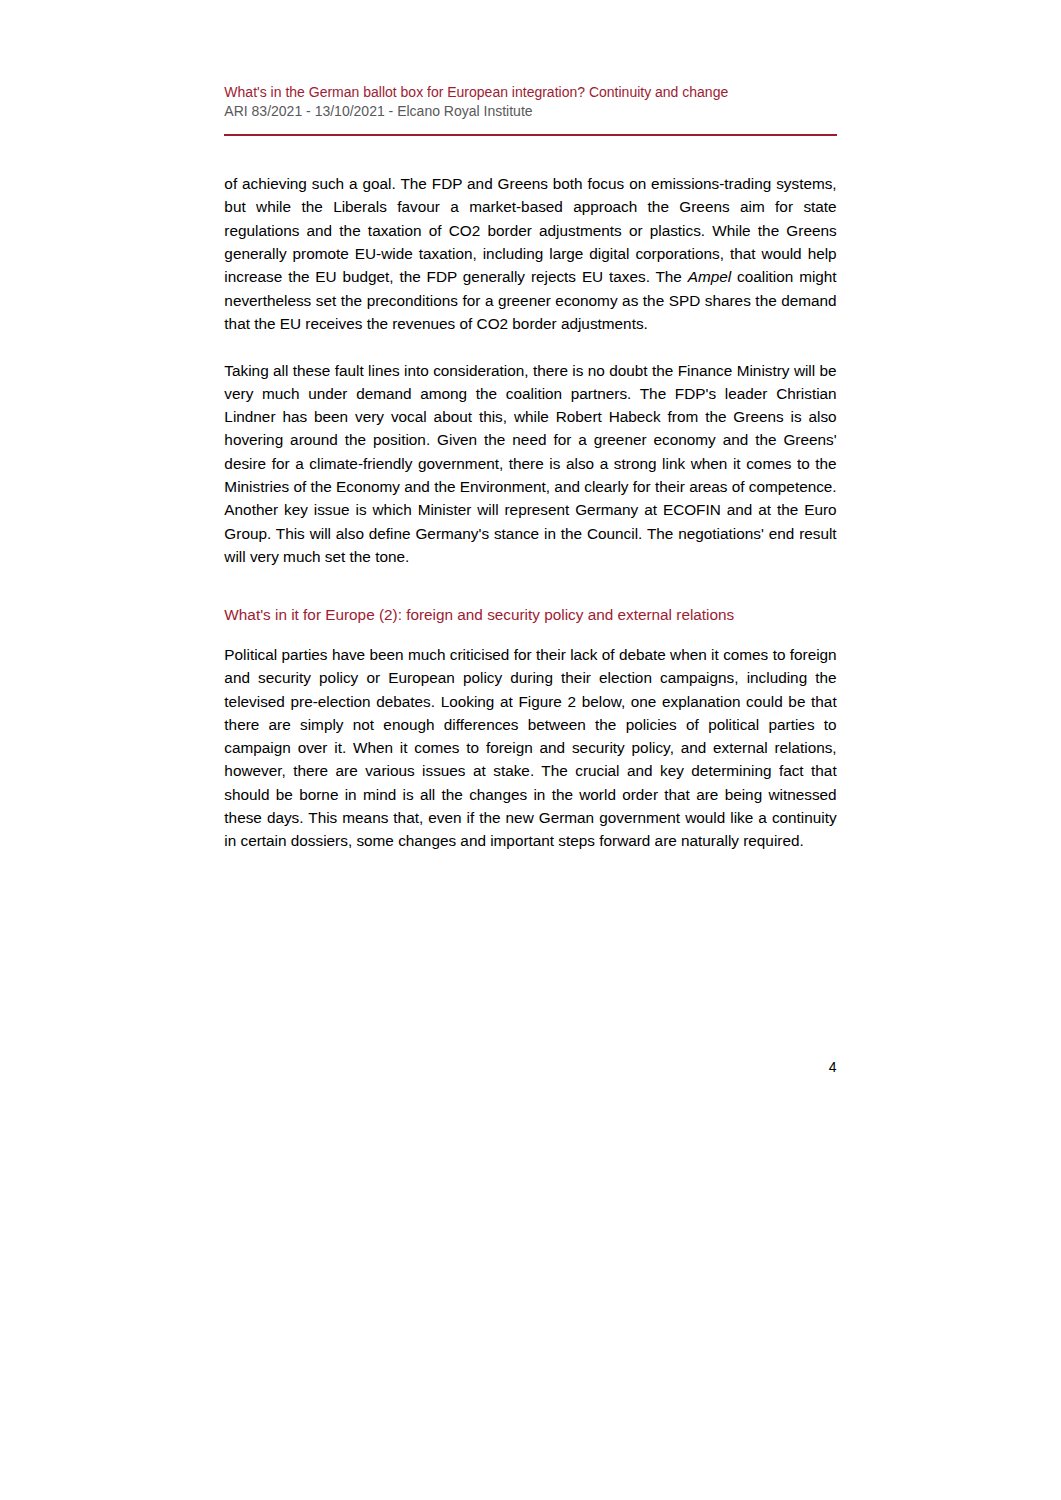What's in the German ballot box for European integration? Continuity and change
ARI 83/2021 - 13/10/2021 - Elcano Royal Institute
of achieving such a goal. The FDP and Greens both focus on emissions-trading systems, but while the Liberals favour a market-based approach the Greens aim for state regulations and the taxation of CO2 border adjustments or plastics. While the Greens generally promote EU-wide taxation, including large digital corporations, that would help increase the EU budget, the FDP generally rejects EU taxes. The Ampel coalition might nevertheless set the preconditions for a greener economy as the SPD shares the demand that the EU receives the revenues of CO2 border adjustments.
Taking all these fault lines into consideration, there is no doubt the Finance Ministry will be very much under demand among the coalition partners. The FDP's leader Christian Lindner has been very vocal about this, while Robert Habeck from the Greens is also hovering around the position. Given the need for a greener economy and the Greens' desire for a climate-friendly government, there is also a strong link when it comes to the Ministries of the Economy and the Environment, and clearly for their areas of competence. Another key issue is which Minister will represent Germany at ECOFIN and at the Euro Group. This will also define Germany's stance in the Council. The negotiations' end result will very much set the tone.
What's in it for Europe (2): foreign and security policy and external relations
Political parties have been much criticised for their lack of debate when it comes to foreign and security policy or European policy during their election campaigns, including the televised pre-election debates. Looking at Figure 2 below, one explanation could be that there are simply not enough differences between the policies of political parties to campaign over it. When it comes to foreign and security policy, and external relations, however, there are various issues at stake. The crucial and key determining fact that should be borne in mind is all the changes in the world order that are being witnessed these days. This means that, even if the new German government would like a continuity in certain dossiers, some changes and important steps forward are naturally required.
4